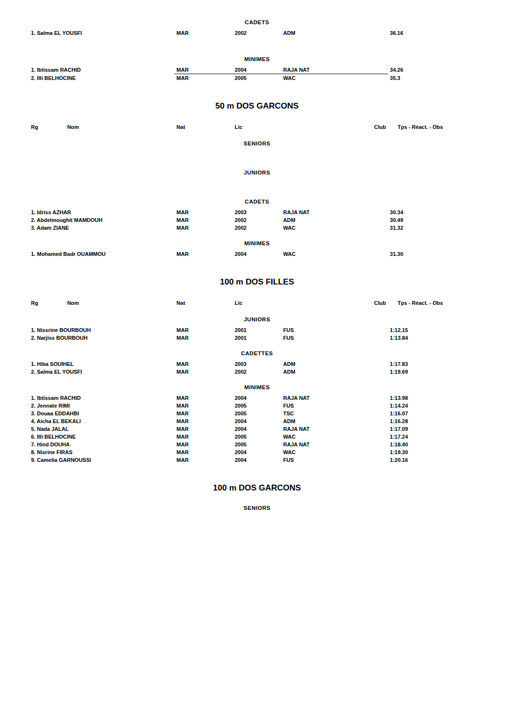CADETS
| 1. Salma EL YOUSFI | MAR | 2002 | ADM | 36.16 |
MINIMES
| 1. Ibtissam RACHID | MAR | 2004 | RAJA NAT | 34.26 |
| 2. Illi BELHOCINE | MAR | 2005 | WAC | 35.3 |
50 m DOS GARCONS
| Rg Nom | Nat | Lic | Club | Tps - Réact. - Obs |
SENIORS
JUNIORS
CADETS
| 1. Idriss AZHAR | MAR | 2003 | RAJA NAT | 30.34 |
| 2. Abdelmoughit MAMDOUH | MAR | 2002 | ADM | 30.49 |
| 3. Adam ZIANE | MAR | 2002 | WAC | 31.32 |
MINIMES
| 1. Mohamed Badr OUAMMOU | MAR | 2004 | WAC | 31.30 |
100 m DOS FILLES
| Rg Nom | Nat | Lic | Club | Tps - Réact. - Obs |
JUNIORS
| 1. Nissrine BOURBOUH | MAR | 2001 | FUS | 1:12.15 |
| 2. Narjiss BOURBOUH | MAR | 2001 | FUS | 1:13.84 |
CADETTES
| 1. Hiba SOUIHEL | MAR | 2003 | ADM | 1:17.83 |
| 2. Salma EL YOUSFI | MAR | 2002 | ADM | 1:19.69 |
MINIMES
| 1. Ibtissam RACHID | MAR | 2004 | RAJA NAT | 1:13.98 |
| 2. Jennate RIMI | MAR | 2005 | FUS | 1:14.24 |
| 3. Douaa EDDAHBI | MAR | 2005 | TSC | 1:16.07 |
| 4. Aicha EL BEKALI | MAR | 2004 | ADM | 1:16.28 |
| 5. Nada JALAL | MAR | 2004 | RAJA NAT | 1:17.09 |
| 6. Illi BELHOCINE | MAR | 2005 | WAC | 1:17.24 |
| 7. Hind DOUHA | MAR | 2005 | RAJA NAT | 1:18.40 |
| 8. Nisrine FIRAS | MAR | 2004 | WAC | 1:19.30 |
| 9. Camelia GARNOUSSI | MAR | 2004 | FUS | 1:20.16 |
100 m DOS GARCONS
SENIORS